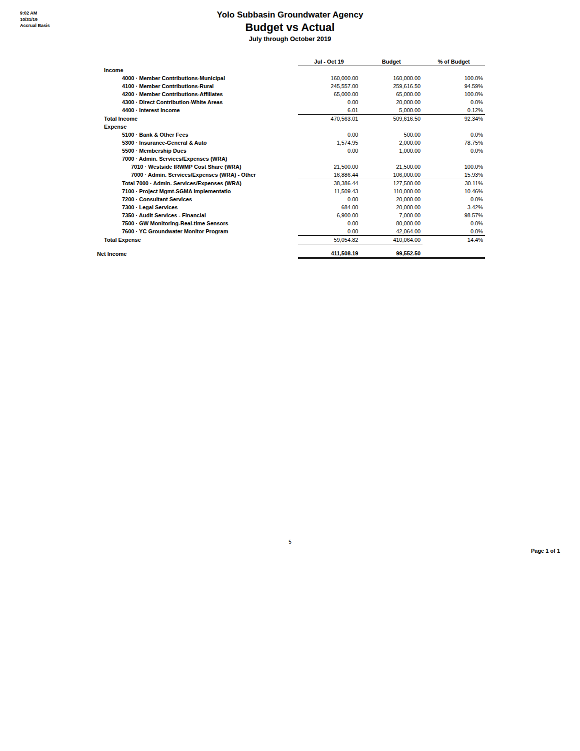9:02 AM
10/31/19
Accrual Basis
Yolo Subbasin Groundwater Agency
Budget vs Actual
July through October 2019
| | Jul - Oct 19 | Budget | % of Budget |
| --- | --- | --- | --- |
| Income | | | |
| 4000 · Member Contributions-Municipal | 160,000.00 | 160,000.00 | 100.0% |
| 4100 · Member Contributions-Rural | 245,557.00 | 259,616.50 | 94.59% |
| 4200 · Member Contributions-Affiliates | 65,000.00 | 65,000.00 | 100.0% |
| 4300 · Direct Contribution-White Areas | 0.00 | 20,000.00 | 0.0% |
| 4400 · Interest Income | 6.01 | 5,000.00 | 0.12% |
| Total Income | 470,563.01 | 509,616.50 | 92.34% |
| Expense | | | |
| 5100 · Bank & Other Fees | 0.00 | 500.00 | 0.0% |
| 5300 · Insurance-General & Auto | 1,574.95 | 2,000.00 | 78.75% |
| 5500 · Membership Dues | 0.00 | 1,000.00 | 0.0% |
| 7000 · Admin. Services/Expenses (WRA) | | | |
| 7010 · Westside IRWMP Cost Share (WRA) | 21,500.00 | 21,500.00 | 100.0% |
| 7000 · Admin. Services/Expenses (WRA) - Other | 16,886.44 | 106,000.00 | 15.93% |
| Total 7000 · Admin. Services/Expenses (WRA) | 38,386.44 | 127,500.00 | 30.11% |
| 7100 · Project Mgmt-SGMA Implementatio | 11,509.43 | 110,000.00 | 10.46% |
| 7200 · Consultant Services | 0.00 | 20,000.00 | 0.0% |
| 7300 · Legal Services | 684.00 | 20,000.00 | 3.42% |
| 7350 · Audit Services - Financial | 6,900.00 | 7,000.00 | 98.57% |
| 7500 · GW Monitoring-Real-time Sensors | 0.00 | 80,000.00 | 0.0% |
| 7600 · YC Groundwater Monitor Program | 0.00 | 42,064.00 | 0.0% |
| Total Expense | 59,054.82 | 410,064.00 | 14.4% |
| Net Income | 411,508.19 | 99,552.50 | |
5
Page 1 of 1